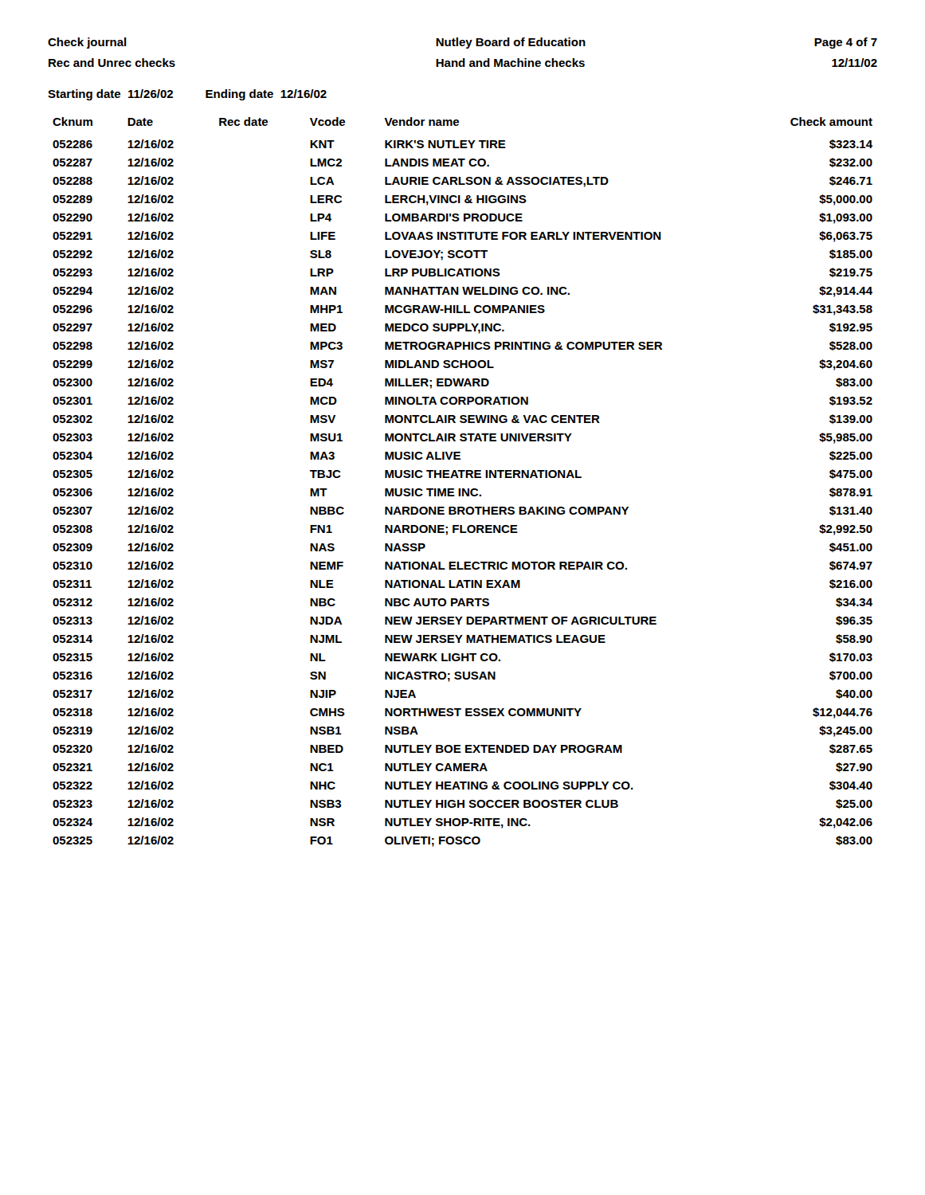Check journal
Rec and Unrec checks
Nutley Board of Education
Hand and Machine checks
Page 4 of 7
12/11/02
Starting date 11/26/02 Ending date 12/16/02
| Cknum | Date | Rec date | Vcode | Vendor name | Check amount |
| --- | --- | --- | --- | --- | --- |
| 052286 | 12/16/02 | | KNT | KIRK'S NUTLEY TIRE | $323.14 |
| 052287 | 12/16/02 | | LMC2 | LANDIS MEAT CO. | $232.00 |
| 052288 | 12/16/02 | | LCA | LAURIE CARLSON & ASSOCIATES,LTD | $246.71 |
| 052289 | 12/16/02 | | LERC | LERCH,VINCI & HIGGINS | $5,000.00 |
| 052290 | 12/16/02 | | LP4 | LOMBARDI'S PRODUCE | $1,093.00 |
| 052291 | 12/16/02 | | LIFE | LOVAAS INSTITUTE FOR EARLY INTERVENTION | $6,063.75 |
| 052292 | 12/16/02 | | SL8 | LOVEJOY; SCOTT | $185.00 |
| 052293 | 12/16/02 | | LRP | LRP PUBLICATIONS | $219.75 |
| 052294 | 12/16/02 | | MAN | MANHATTAN WELDING CO. INC. | $2,914.44 |
| 052296 | 12/16/02 | | MHP1 | MCGRAW-HILL COMPANIES | $31,343.58 |
| 052297 | 12/16/02 | | MED | MEDCO SUPPLY,INC. | $192.95 |
| 052298 | 12/16/02 | | MPC3 | METROGRAPHICS PRINTING & COMPUTER SER | $528.00 |
| 052299 | 12/16/02 | | MS7 | MIDLAND SCHOOL | $3,204.60 |
| 052300 | 12/16/02 | | ED4 | MILLER; EDWARD | $83.00 |
| 052301 | 12/16/02 | | MCD | MINOLTA CORPORATION | $193.52 |
| 052302 | 12/16/02 | | MSV | MONTCLAIR SEWING & VAC CENTER | $139.00 |
| 052303 | 12/16/02 | | MSU1 | MONTCLAIR STATE UNIVERSITY | $5,985.00 |
| 052304 | 12/16/02 | | MA3 | MUSIC ALIVE | $225.00 |
| 052305 | 12/16/02 | | TBJC | MUSIC THEATRE INTERNATIONAL | $475.00 |
| 052306 | 12/16/02 | | MT | MUSIC TIME INC. | $878.91 |
| 052307 | 12/16/02 | | NBBC | NARDONE BROTHERS BAKING COMPANY | $131.40 |
| 052308 | 12/16/02 | | FN1 | NARDONE; FLORENCE | $2,992.50 |
| 052309 | 12/16/02 | | NAS | NASSP | $451.00 |
| 052310 | 12/16/02 | | NEMF | NATIONAL ELECTRIC MOTOR REPAIR CO. | $674.97 |
| 052311 | 12/16/02 | | NLE | NATIONAL LATIN EXAM | $216.00 |
| 052312 | 12/16/02 | | NBC | NBC AUTO PARTS | $34.34 |
| 052313 | 12/16/02 | | NJDA | NEW JERSEY DEPARTMENT OF AGRICULTURE | $96.35 |
| 052314 | 12/16/02 | | NJML | NEW JERSEY MATHEMATICS LEAGUE | $58.90 |
| 052315 | 12/16/02 | | NL | NEWARK LIGHT CO. | $170.03 |
| 052316 | 12/16/02 | | SN | NICASTRO; SUSAN | $700.00 |
| 052317 | 12/16/02 | | NJIP | NJEA | $40.00 |
| 052318 | 12/16/02 | | CMHS | NORTHWEST ESSEX COMMUNITY | $12,044.76 |
| 052319 | 12/16/02 | | NSB1 | NSBA | $3,245.00 |
| 052320 | 12/16/02 | | NBED | NUTLEY BOE EXTENDED DAY PROGRAM | $287.65 |
| 052321 | 12/16/02 | | NC1 | NUTLEY CAMERA | $27.90 |
| 052322 | 12/16/02 | | NHC | NUTLEY HEATING & COOLING SUPPLY CO. | $304.40 |
| 052323 | 12/16/02 | | NSB3 | NUTLEY HIGH SOCCER BOOSTER CLUB | $25.00 |
| 052324 | 12/16/02 | | NSR | NUTLEY SHOP-RITE, INC. | $2,042.06 |
| 052325 | 12/16/02 | | FO1 | OLIVETI; FOSCO | $83.00 |